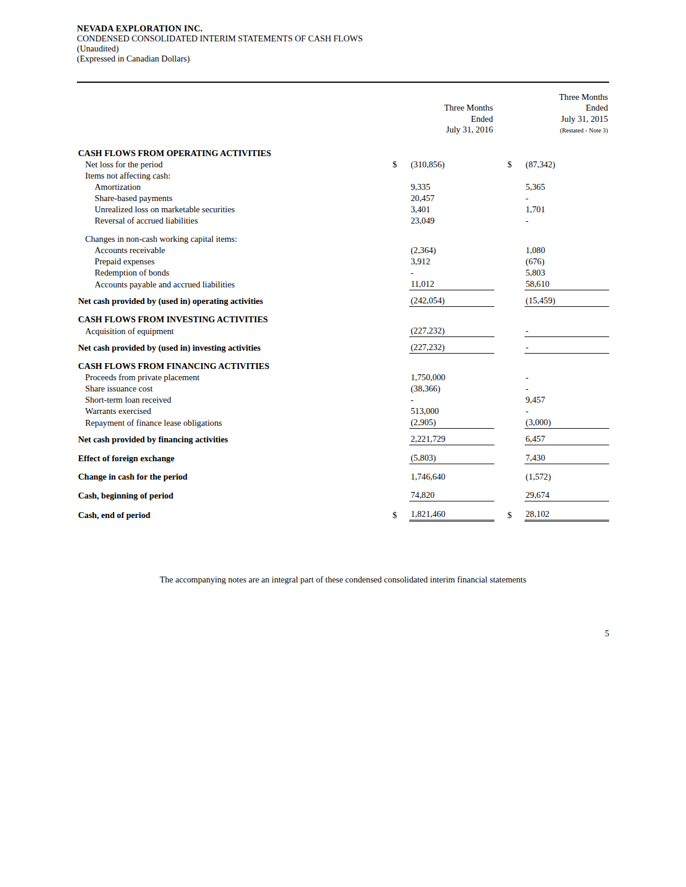NEVADA EXPLORATION INC.
CONDENSED CONSOLIDATED INTERIM STATEMENTS OF CASH FLOWS
(Unaudited)
(Expressed in Canadian Dollars)
| | Three Months Ended July 31, 2016 | | Three Months Ended July 31, 2015 (Restated - Note 3) |
| CASH FLOWS FROM OPERATING ACTIVITIES | | | | | |
| Net loss for the period | $ | (310,856) | | $ | (87,342) |
| Items not affecting cash: | | | | | |
| Amortization | | 9,335 | | | 5,365 |
| Share-based payments | | 20,457 | | | - |
| Unrealized loss on marketable securities | | 3,401 | | | 1,701 |
| Reversal of accrued liabilities | | 23,049 | | | - |
| Changes in non-cash working capital items: | | | | | |
| Accounts receivable | | (2,364) | | | 1,080 |
| Prepaid expenses | | 3,912 | | | (676) |
| Redemption of bonds | | - | | | 5,803 |
| Accounts payable and accrued liabilities | | 11,012 | | | 58,610 |
| Net cash provided by (used in) operating activities | | (242,054) | | | (15,459) |
| CASH FLOWS FROM INVESTING ACTIVITIES | | | | | |
| Acquisition of equipment | | (227,232) | | | - |
| Net cash provided by (used in) investing activities | | (227,232) | | | - |
| CASH FLOWS FROM FINANCING ACTIVITIES | | | | | |
| Proceeds from private placement | | 1,750,000 | | | - |
| Share issuance cost | | (38,366) | | | - |
| Short-term loan received | | - | | | 9,457 |
| Warrants exercised | | 513,000 | | | - |
| Repayment of finance lease obligations | | (2,905) | | | (3,000) |
| Net cash provided by financing activities | | 2,221,729 | | | 6,457 |
| Effect of foreign exchange | | (5,803) | | | 7,430 |
| Change in cash for the period | | 1,746,640 | | | (1,572) |
| Cash, beginning of period | | 74,820 | | | 29,674 |
| Cash, end of period | $ | 1,821,460 | | $ | 28,102 |
The accompanying notes are an integral part of these condensed consolidated interim financial statements
5